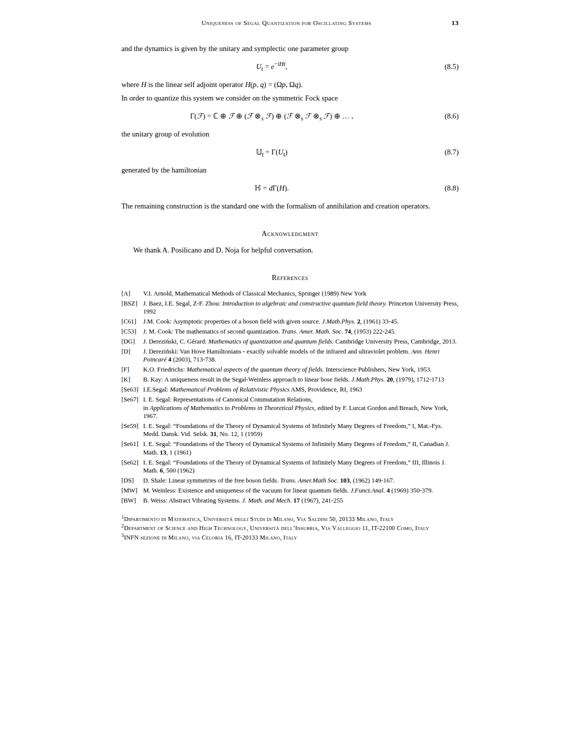Uniqueness of Segal Quantization for Oscillating Systems 13
and the dynamics is given by the unitary and symplectic one parameter group
Ut = e−iHt,
(8.5)
where H is the linear self adjoint operator H(p, q) = (Ωp, Ωq).
In order to quantize this system we consider on the symmetric Fock space
Γ(ℱ) = ℂ ⊕ ℱ ⊕ (ℱ ⊗s ℱ) ⊕ (ℱ ⊗s ℱ ⊗s ℱ) ⊕ … ,
(8.6)
the unitary group of evolution
𝕌t = Γ(Ut)
(8.7)
generated by the hamiltonian
ℍ = d Γ(H).
(8.8)
The remaining construction is the standard one with the formalism of annihilation and creation operators.
Acknowledgment
We thank A. Posilicano and D. Noja for helpful conversation.
References
[A] V.I. Arnold, Mathematical Methods of Classical Mechanics, Springer (1989) New York
[BSZ] J. Baez, I.E. Segal, Z-F. Zhou: Introduction to algebraic and constructive quantum field theory. Princeton University Press, 1992
[C61] J.M. Cook: Asymptotic properties of a boson field with given source. J.Math.Phys. 2, (1961) 33-45.
[C53] J. M. Cook: The mathematics of second quantization. Trans. Amer. Math. Soc. 74, (1953) 222-245.
[DG] J. Dereziński, C. Gérard: Mathematics of quantization and quantum fields. Cambridge University Press, Cambridge, 2013.
[D] J. Dereziński: Van Hove Hamiltonians - exactly solvable models of the infrared and ultraviolet problem. Ann. Henri Poincaré 4 (2003), 713-738.
[F] K.O. Friedrichs: Mathematical aspects of the quantum theory of fields. Interscience Publishers, New York, 1953.
[K] B. Kay: A uniqueness result in the Segal-Weinless approach to linear bose fields. J.Math.Phys. 20, (1979), 1712-1713
[Se63] I.E.Segal: Mathematical Problems of Relativistic Physics AMS, Providence, RI, 1963
[Se67] I. E. Segal: Representations of Canonical Commutation Relations,
in Applications of Mathematics to Problems in Theoretical Physics, edited by F. Lurcat Gordon and Breach, New York, 1967.
[Se59] I. E. Segal: “Foundations of the Theory of Dynamical Systems of Infinitely Many Degrees of Freedom,” I, Mat.-Fys. Medd. Dansk. Vid. Selsk. 31, No. 12, 1 (1959)
[Se61] I. E. Segal: “Foundations of the Theory of Dynamical Systems of Infinitely Many Degrees of Freedom,” II, Canadian J. Math. 13, 1 (1961)
[Se62] I. E. Segal: “Foundations of the Theory of Dynamical Systems of Infinitely Many Degrees of Freedom,” III, Illinois J. Math. 6, 500 (1962)
[DS] D. Shale: Linear symmetries of the free boson fields. Trans. Amer.Math Soc. 103, (1962) 149-167.
[MW] M. Weinless: Existence and uniqueness of the vacuum for linear quantum fields. J.Funct.Anal. 4 (1969) 350-379.
[BW] B. Weiss: Abstract Vibrating Systems. J. Math. and Mech. 17 (1967), 241-255
1Dipartimento di Matematica, Università degli Studi di Milano, Via Saldini 50, 20133 Milano, Italy
2Department of Science and High Technology, Università dell’Insubria, Via Valleggio 11, IT-22100 Como, Italy
3INFN sezione di Milano, via Celoria 16, IT-20133 Milano, Italy